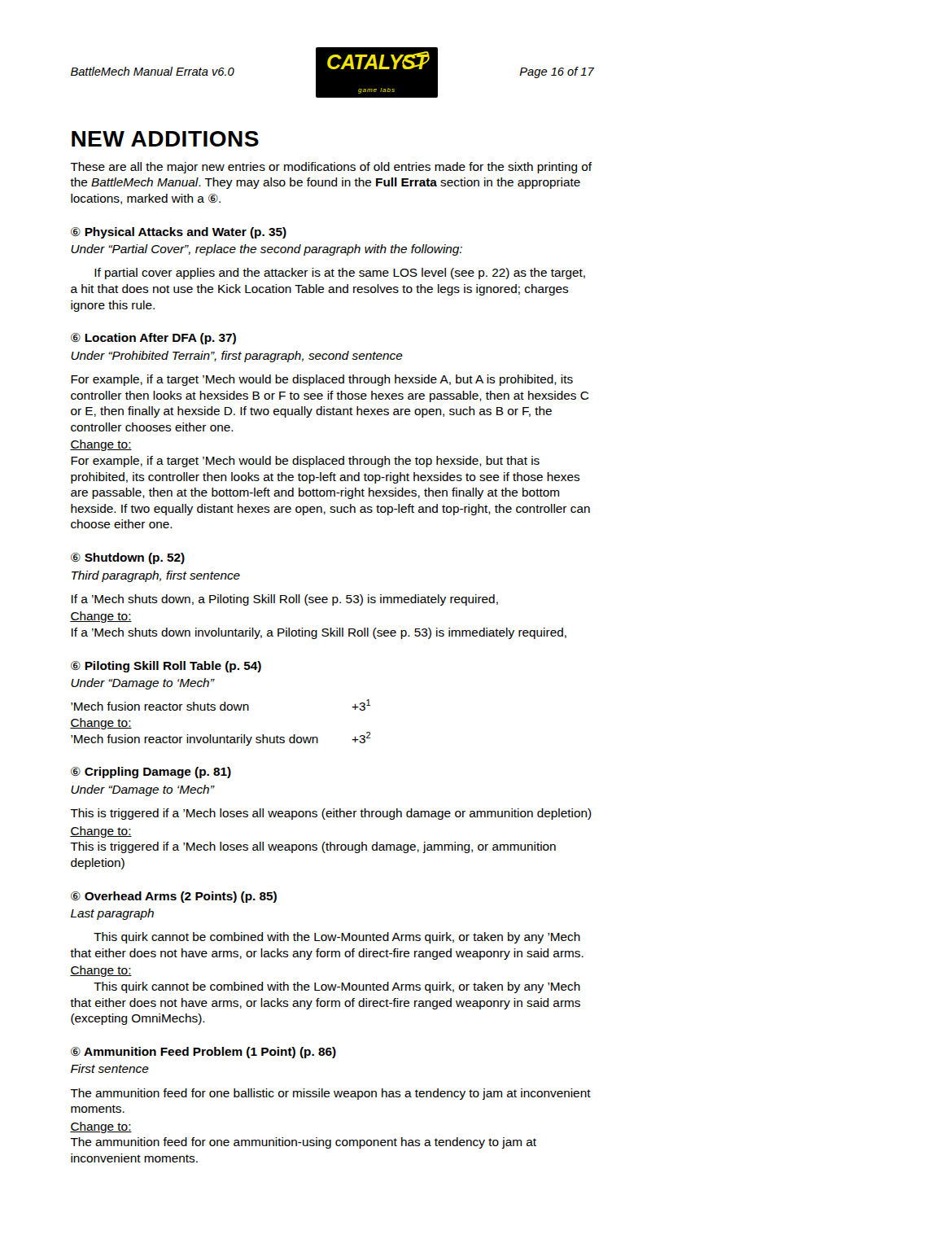BattleMech Manual Errata v6.0
CATALYST game labs
Page 16 of 17
NEW ADDITIONS
These are all the major new entries or modifications of old entries made for the sixth printing of the BattleMech Manual. They may also be found in the Full Errata section in the appropriate locations, marked with a ⑥.
⑥ Physical Attacks and Water (p. 35)
Under “Partial Cover”, replace the second paragraph with the following:
If partial cover applies and the attacker is at the same LOS level (see p. 22) as the target, a hit that does not use the Kick Location Table and resolves to the legs is ignored; charges ignore this rule.
⑥ Location After DFA (p. 37)
Under “Prohibited Terrain”, first paragraph, second sentence
For example, if a target ’Mech would be displaced through hexside A, but A is prohibited, its controller then looks at hexsides B or F to see if those hexes are passable, then at hexsides C or E, then finally at hexside D. If two equally distant hexes are open, such as B or F, the controller chooses either one.
Change to:
For example, if a target ’Mech would be displaced through the top hexside, but that is prohibited, its controller then looks at the top-left and top-right hexsides to see if those hexes are passable, then at the bottom-left and bottom-right hexsides, then finally at the bottom hexside. If two equally distant hexes are open, such as top-left and top-right, the controller can choose either one.
⑥ Shutdown (p. 52)
Third paragraph, first sentence
If a ’Mech shuts down, a Piloting Skill Roll (see p. 53) is immediately required,
Change to:
If a ’Mech shuts down involuntarily, a Piloting Skill Roll (see p. 53) is immediately required,
⑥ Piloting Skill Roll Table (p. 54)
Under “Damage to ‘Mech”
’Mech fusion reactor shuts down
+31
Change to:
’Mech fusion reactor involuntarily shuts down
+32
⑥ Crippling Damage (p. 81)
Under “Damage to ‘Mech”
This is triggered if a ’Mech loses all weapons (either through damage or ammunition depletion)
Change to:
This is triggered if a ’Mech loses all weapons (through damage, jamming, or ammunition depletion)
⑥ Overhead Arms (2 Points) (p. 85)
Last paragraph
This quirk cannot be combined with the Low-Mounted Arms quirk, or taken by any ’Mech that either does not have arms, or lacks any form of direct-fire ranged weaponry in said arms.
Change to:
This quirk cannot be combined with the Low-Mounted Arms quirk, or taken by any ’Mech that either does not have arms, or lacks any form of direct-fire ranged weaponry in said arms (excepting OmniMechs).
⑥ Ammunition Feed Problem (1 Point) (p. 86)
First sentence
The ammunition feed for one ballistic or missile weapon has a tendency to jam at inconvenient moments.
Change to:
The ammunition feed for one ammunition-using component has a tendency to jam at inconvenient moments.